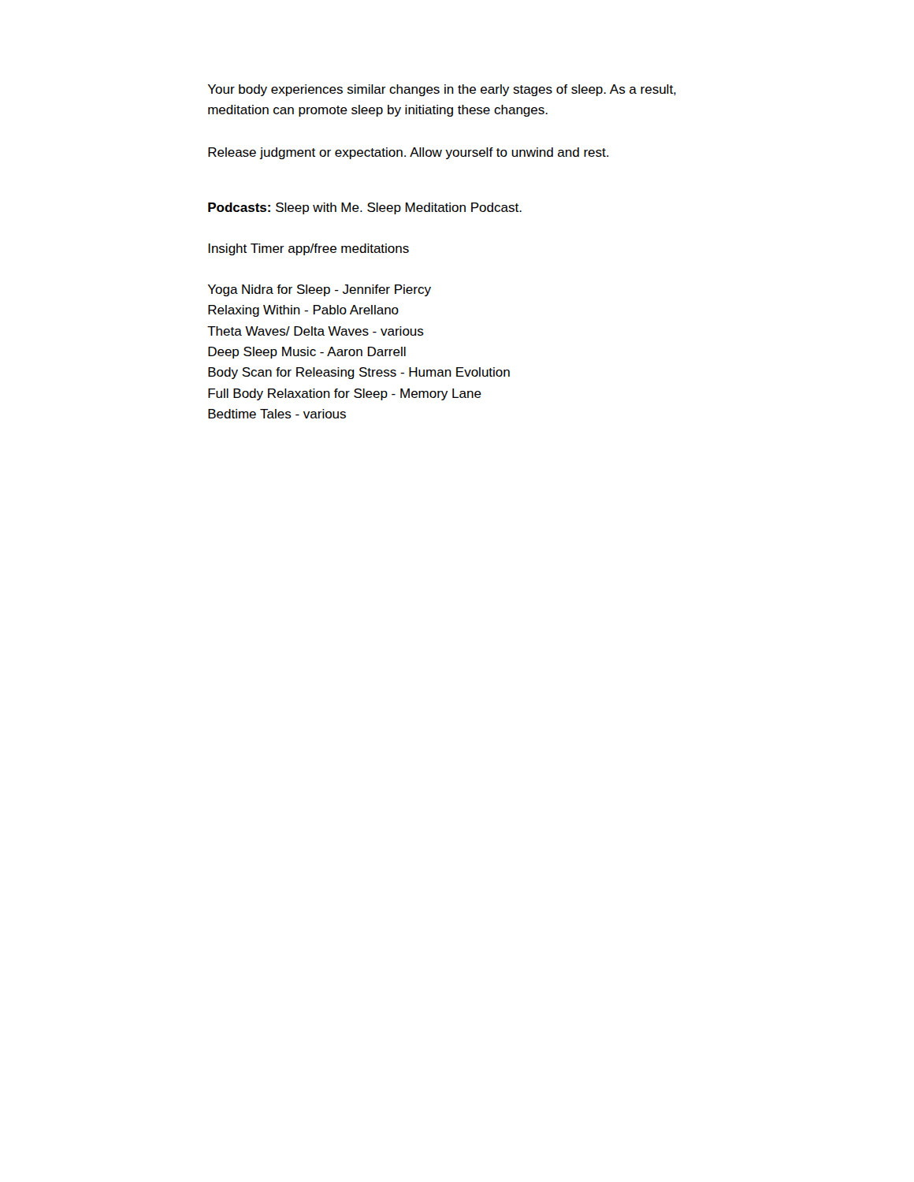Your body experiences similar changes in the early stages of sleep. As a result, meditation can promote sleep by initiating these changes.
Release judgment or expectation. Allow yourself to unwind and rest.
Podcasts: Sleep with Me. Sleep Meditation Podcast.
Insight Timer app/free meditations
Yoga Nidra for Sleep - Jennifer Piercy Relaxing Within - Pablo Arellano Theta Waves/ Delta Waves - various Deep Sleep Music - Aaron Darrell Body Scan for Releasing Stress - Human Evolution Full Body Relaxation for Sleep - Memory Lane Bedtime Tales - various